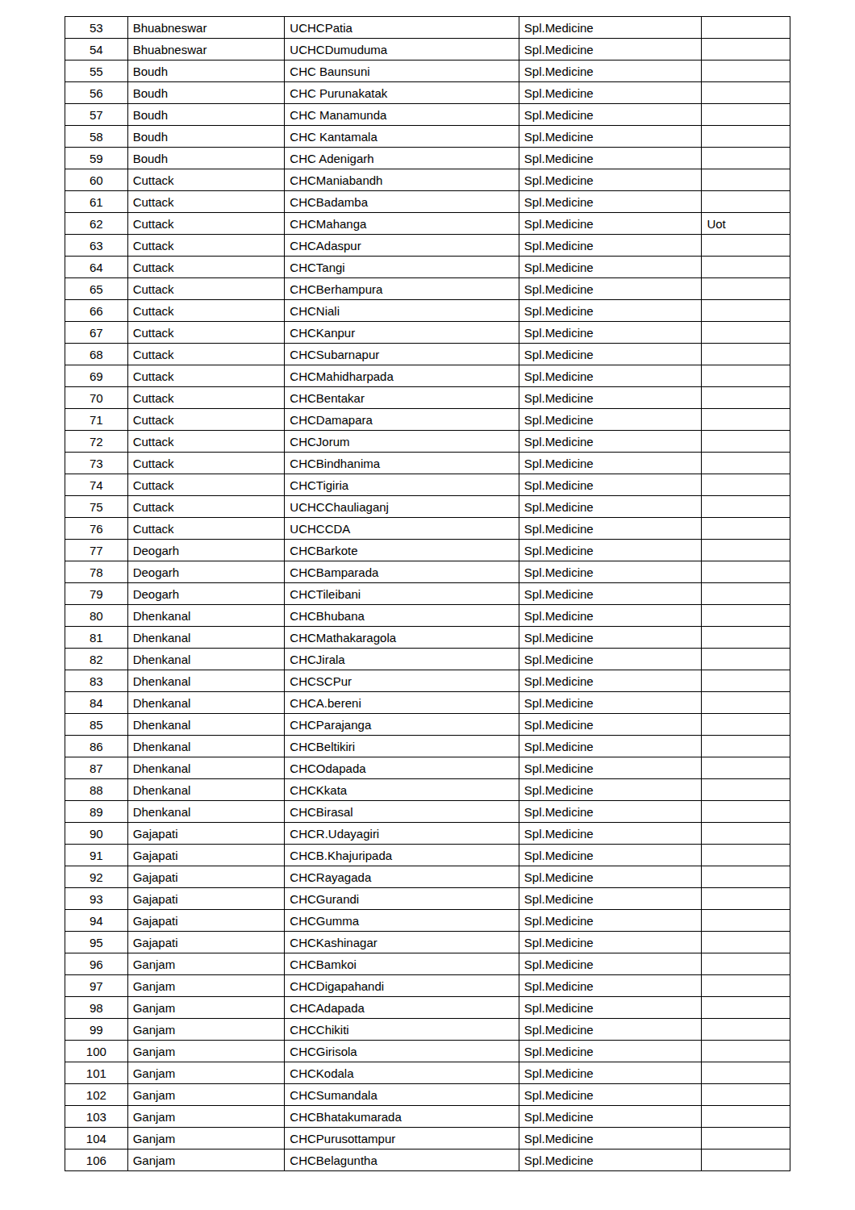| 53 | Bhuabneswar | UCHCPatia | Spl.Medicine | |
| 54 | Bhuabneswar | UCHCDumuduma | Spl.Medicine | |
| 55 | Boudh | CHC Baunsuni | Spl.Medicine | |
| 56 | Boudh | CHC Purunakatak | Spl.Medicine | |
| 57 | Boudh | CHC Manamunda | Spl.Medicine | |
| 58 | Boudh | CHC Kantamala | Spl.Medicine | |
| 59 | Boudh | CHC Adenigarh | Spl.Medicine | |
| 60 | Cuttack | CHCManiabandh | Spl.Medicine | |
| 61 | Cuttack | CHCBadamba | Spl.Medicine | |
| 62 | Cuttack | CHCMahanga | Spl.Medicine | Uot |
| 63 | Cuttack | CHCAdaspur | Spl.Medicine | |
| 64 | Cuttack | CHCTangi | Spl.Medicine | |
| 65 | Cuttack | CHCBerhampura | Spl.Medicine | |
| 66 | Cuttack | CHCNiali | Spl.Medicine | |
| 67 | Cuttack | CHCKanpur | Spl.Medicine | |
| 68 | Cuttack | CHCSubarnapur | Spl.Medicine | |
| 69 | Cuttack | CHCMahidharpada | Spl.Medicine | |
| 70 | Cuttack | CHCBentakar | Spl.Medicine | |
| 71 | Cuttack | CHCDamapara | Spl.Medicine | |
| 72 | Cuttack | CHCJorum | Spl.Medicine | |
| 73 | Cuttack | CHCBindhanima | Spl.Medicine | |
| 74 | Cuttack | CHCTigiria | Spl.Medicine | |
| 75 | Cuttack | UCHCChauliaganj | Spl.Medicine | |
| 76 | Cuttack | UCHCCDA | Spl.Medicine | |
| 77 | Deogarh | CHCBarkote | Spl.Medicine | |
| 78 | Deogarh | CHCBamparada | Spl.Medicine | |
| 79 | Deogarh | CHCTileibani | Spl.Medicine | |
| 80 | Dhenkanal | CHCBhubana | Spl.Medicine | |
| 81 | Dhenkanal | CHCMathakaragola | Spl.Medicine | |
| 82 | Dhenkanal | CHCJirala | Spl.Medicine | |
| 83 | Dhenkanal | CHCSCPur | Spl.Medicine | |
| 84 | Dhenkanal | CHCA.bereni | Spl.Medicine | |
| 85 | Dhenkanal | CHCParajanga | Spl.Medicine | |
| 86 | Dhenkanal | CHCBeltikiri | Spl.Medicine | |
| 87 | Dhenkanal | CHCOdapada | Spl.Medicine | |
| 88 | Dhenkanal | CHCKkata | Spl.Medicine | |
| 89 | Dhenkanal | CHCBirasal | Spl.Medicine | |
| 90 | Gajapati | CHCR.Udayagiri | Spl.Medicine | |
| 91 | Gajapati | CHCB.Khajuripada | Spl.Medicine | |
| 92 | Gajapati | CHCRayagada | Spl.Medicine | |
| 93 | Gajapati | CHCGurandi | Spl.Medicine | |
| 94 | Gajapati | CHCGumma | Spl.Medicine | |
| 95 | Gajapati | CHCKashinagar | Spl.Medicine | |
| 96 | Ganjam | CHCBamkoi | Spl.Medicine | |
| 97 | Ganjam | CHCDigapahandi | Spl.Medicine | |
| 98 | Ganjam | CHCAdapada | Spl.Medicine | |
| 99 | Ganjam | CHCChikiti | Spl.Medicine | |
| 100 | Ganjam | CHCGirisola | Spl.Medicine | |
| 101 | Ganjam | CHCKodala | Spl.Medicine | |
| 102 | Ganjam | CHCSumandala | Spl.Medicine | |
| 103 | Ganjam | CHCBhatakumarada | Spl.Medicine | |
| 104 | Ganjam | CHCPurusottampur | Spl.Medicine | |
| 106 | Ganjam | CHCBelaguntha | Spl.Medicine | |